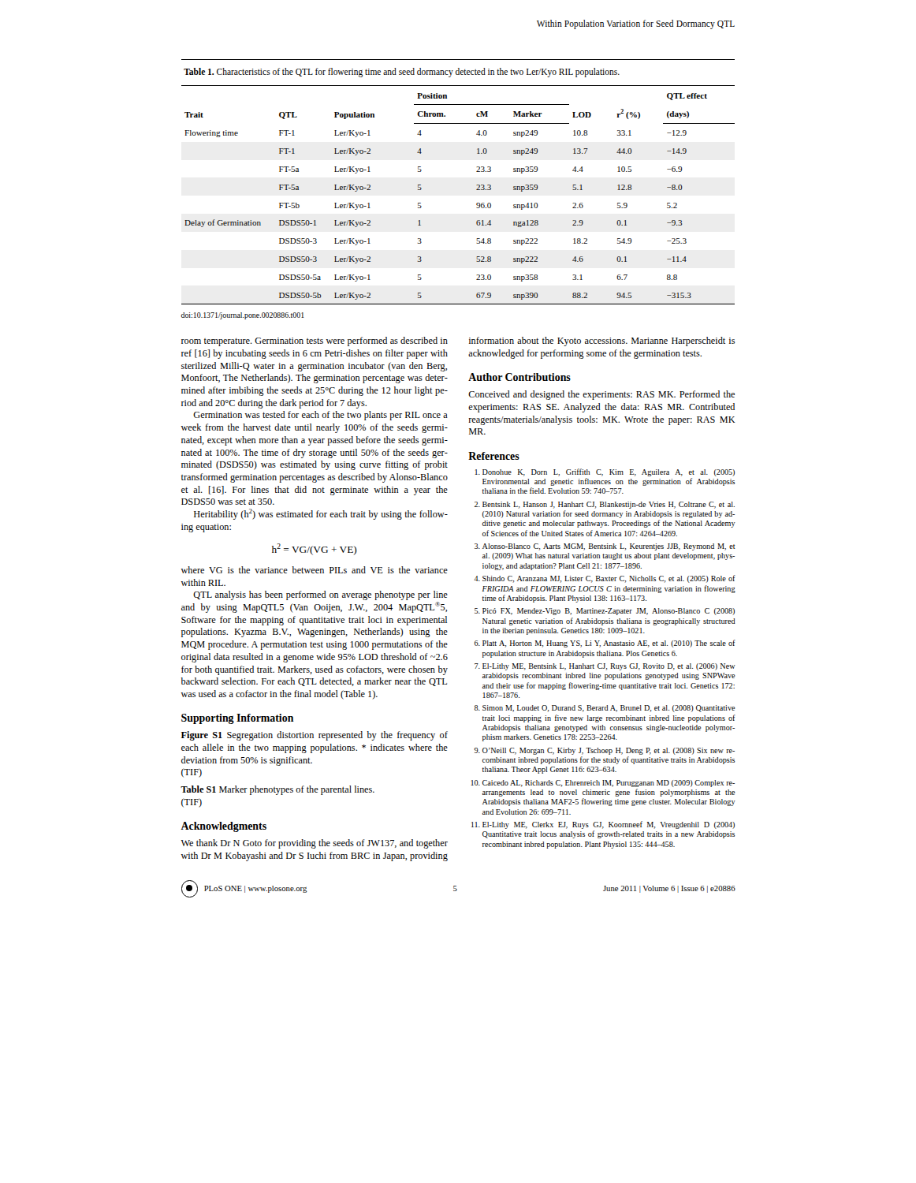Within Population Variation for Seed Dormancy QTL
Table 1. Characteristics of the QTL for flowering time and seed dormancy detected in the two Ler/Kyo RIL populations.
| Trait | QTL | Population | Position | LOD | r 2 (%) | QTL effect |
| --- | --- | --- | --- | --- | --- | --- |
| Chrom. | cM | Marker | (days) |
| Flowering time | FT-1 | Ler/Kyo-1 | 4 | 4.0 | snp249 | 10.8 | 33.1 | −12.9 |
| | FT-1 | Ler/Kyo-2 | 4 | 1.0 | snp249 | 13.7 | 44.0 | −14.9 |
| | FT-5a | Ler/Kyo-1 | 5 | 23.3 | snp359 | 4.4 | 10.5 | −6.9 |
| | FT-5a | Ler/Kyo-2 | 5 | 23.3 | snp359 | 5.1 | 12.8 | −8.0 |
| | FT-5b | Ler/Kyo-1 | 5 | 96.0 | snp410 | 2.6 | 5.9 | 5.2 |
| Delay of Germination | DSDS50-1 | Ler/Kyo-2 | 1 | 61.4 | nga128 | 2.9 | 0.1 | −9.3 |
| | DSDS50-3 | Ler/Kyo-1 | 3 | 54.8 | snp222 | 18.2 | 54.9 | −25.3 |
| | DSDS50-3 | Ler/Kyo-2 | 3 | 52.8 | snp222 | 4.6 | 0.1 | −11.4 |
| | DSDS50-5a | Ler/Kyo-1 | 5 | 23.0 | snp358 | 3.1 | 6.7 | 8.8 |
| | DSDS50-5b | Ler/Kyo-2 | 5 | 67.9 | snp390 | 88.2 | 94.5 | −315.3 |
doi:10.1371/journal.pone.0020886.t001
room temperature. Germination tests were performed as described in ref [16] by incubating seeds in 6 cm Petri-dishes on filter paper with sterilized Milli-Q water in a germination incubator (van den Berg, Monfoort, The Netherlands). The germination percentage was determined after imbibing the seeds at 25°C during the 12 hour light period and 20°C during the dark period for 7 days.
Germination was tested for each of the two plants per RIL once a week from the harvest date until nearly 100% of the seeds germinated, except when more than a year passed before the seeds germinated at 100%. The time of dry storage until 50% of the seeds germinated (DSDS50) was estimated by using curve fitting of probit transformed germination percentages as described by Alonso-Blanco et al. [16]. For lines that did not germinate within a year the DSDS50 was set at 350.
Heritability (h2) was estimated for each trait by using the following equation:
h2 = VG/(VG + VE)
where VG is the variance between PILs and VE is the variance within RIL.
QTL analysis has been performed on average phenotype per line and by using MapQTL5 (Van Ooijen, J.W., 2004 MapQTL®5, Software for the mapping of quantitative trait loci in experimental populations. Kyazma B.V., Wageningen, Netherlands) using the MQM procedure. A permutation test using 1000 permutations of the original data resulted in a genome wide 95% LOD threshold of ~2.6 for both quantified trait. Markers, used as cofactors, were chosen by backward selection. For each QTL detected, a marker near the QTL was used as a cofactor in the final model (Table 1).
Supporting Information
Figure S1 Segregation distortion represented by the frequency of each allele in the two mapping populations. * indicates where the deviation from 50% is significant.
(TIF)
Table S1 Marker phenotypes of the parental lines.
(TIF)
Acknowledgments
We thank Dr N Goto for providing the seeds of JW137, and together with Dr M Kobayashi and Dr S Iuchi from BRC in Japan, providing information about the Kyoto accessions. Marianne Harperscheidt is acknowledged for performing some of the germination tests.
Author Contributions
Conceived and designed the experiments: RAS MK. Performed the experiments: RAS SE. Analyzed the data: RAS MR. Contributed reagents/materials/analysis tools: MK. Wrote the paper: RAS MK MR.
References
Donohue K, Dorn L, Griffith C, Kim E, Aguilera A, et al. (2005) Environmental and genetic influences on the germination of Arabidopsis thaliana in the field. Evolution 59: 740–757.
Bentsink L, Hanson J, Hanhart CJ, Blankestijn-de Vries H, Coltrane C, et al. (2010) Natural variation for seed dormancy in Arabidopsis is regulated by additive genetic and molecular pathways. Proceedings of the National Academy of Sciences of the United States of America 107: 4264–4269.
Alonso-Blanco C, Aarts MGM, Bentsink L, Keurentjes JJB, Reymond M, et al. (2009) What has natural variation taught us about plant development, physiology, and adaptation? Plant Cell 21: 1877–1896.
Shindo C, Aranzana MJ, Lister C, Baxter C, Nicholls C, et al. (2005) Role of FRIGIDA and FLOWERING LOCUS C in determining variation in flowering time of Arabidopsis. Plant Physiol 138: 1163–1173.
Picó FX, Mendez-Vigo B, Martinez-Zapater JM, Alonso-Blanco C (2008) Natural genetic variation of Arabidopsis thaliana is geographically structured in the iberian peninsula. Genetics 180: 1009–1021.
Platt A, Horton M, Huang YS, Li Y, Anastasio AE, et al. (2010) The scale of population structure in Arabidopsis thaliana. Plos Genetics 6.
El-Lithy ME, Bentsink L, Hanhart CJ, Ruys GJ, Rovito D, et al. (2006) New arabidopsis recombinant inbred line populations genotyped using SNPWave and their use for mapping flowering-time quantitative trait loci. Genetics 172: 1867–1876.
Simon M, Loudet O, Durand S, Berard A, Brunel D, et al. (2008) Quantitative trait loci mapping in five new large recombinant inbred line populations of Arabidopsis thaliana genotyped with consensus single-nucleotide polymorphism markers. Genetics 178: 2253–2264.
O’Neill C, Morgan C, Kirby J, Tschoep H, Deng P, et al. (2008) Six new recombinant inbred populations for the study of quantitative traits in Arabidopsis thaliana. Theor Appl Genet 116: 623–634.
Caicedo AL, Richards C, Ehrenreich IM, Purugganan MD (2009) Complex rearrangements lead to novel chimeric gene fusion polymorphisms at the Arabidopsis thaliana MAF2-5 flowering time gene cluster. Molecular Biology and Evolution 26: 699–711.
El-Lithy ME, Clerkx EJ, Ruys GJ, Koornneef M, Vreugdenhil D (2004) Quantitative trait locus analysis of growth-related traits in a new Arabidopsis recombinant inbred population. Plant Physiol 135: 444–458.
PLoS ONE | www.plosone.org
5
June 2011 | Volume 6 | Issue 6 | e20886